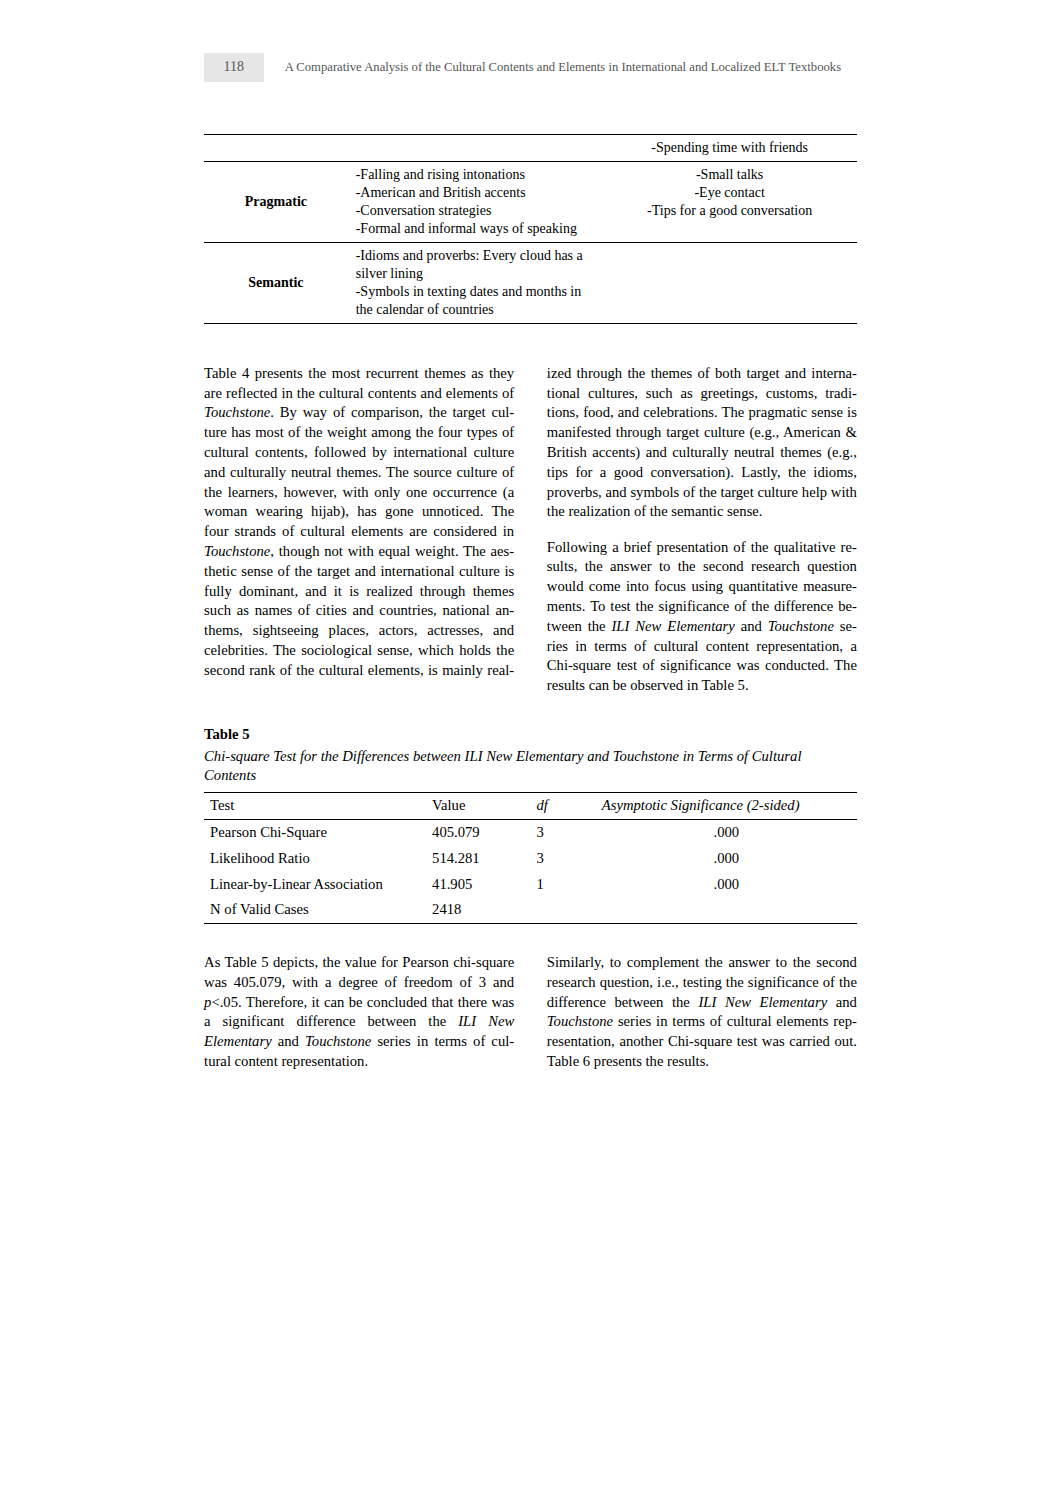118
A Comparative Analysis of the Cultural Contents and Elements in International and Localized ELT Textbooks
| | | -Spending time with friends |
| Pragmatic | -Falling and rising intonations -American and British accents -Conversation strategies -Formal and informal ways of speaking | -Small talks -Eye contact -Tips for a good conversation |
| Semantic | -Idioms and proverbs: Every cloud has a silver lining -Symbols in texting dates and months in the calendar of countries | |
Table 4 presents the most recurrent themes as they are reflected in the cultural contents and elements of Touchstone. By way of comparison, the target culture has most of the weight among the four types of cultural contents, followed by international culture and culturally neutral themes. The source culture of the learners, however, with only one occurrence (a woman wearing hijab), has gone unnoticed. The four strands of cultural elements are considered in Touchstone, though not with equal weight. The aesthetic sense of the target and international culture is fully dominant, and it is realized through themes such as names of cities and countries, national anthems, sightseeing places, actors, actresses, and celebrities. The sociological sense, which holds the second rank of the cultural elements, is mainly realized through the themes of both target and international cultures, such as greetings, customs, traditions, food, and celebrations. The pragmatic sense is manifested through target culture (e.g., American & British accents) and culturally neutral themes (e.g., tips for a good conversation). Lastly, the idioms, proverbs, and symbols of the target culture help with the realization of the semantic sense.
Following a brief presentation of the qualitative results, the answer to the second research question would come into focus using quantitative measurements. To test the significance of the difference between the ILI New Elementary and Touchstone series in terms of cultural content representation, a Chi-square test of significance was conducted. The results can be observed in Table 5.
Table 5
Chi-square Test for the Differences between ILI New Elementary and Touchstone in Terms of Cultural Contents
| Test | Value | df | Asymptotic Significance (2-sided) |
| --- | --- | --- | --- |
| Pearson Chi-Square | 405.079 | 3 | .000 |
| Likelihood Ratio | 514.281 | 3 | .000 |
| Linear-by-Linear Association | 41.905 | 1 | .000 |
| N of Valid Cases | 2418 | | |
As Table 5 depicts, the value for Pearson chi-square was 405.079, with a degree of freedom of 3 and p<.05. Therefore, it can be concluded that there was a significant difference between the ILI New Elementary and Touchstone series in terms of cultural content representation.
Similarly, to complement the answer to the second research question, i.e., testing the significance of the difference between the ILI New Elementary and Touchstone series in terms of cultural elements representation, another Chi-square test was carried out. Table 6 presents the results.